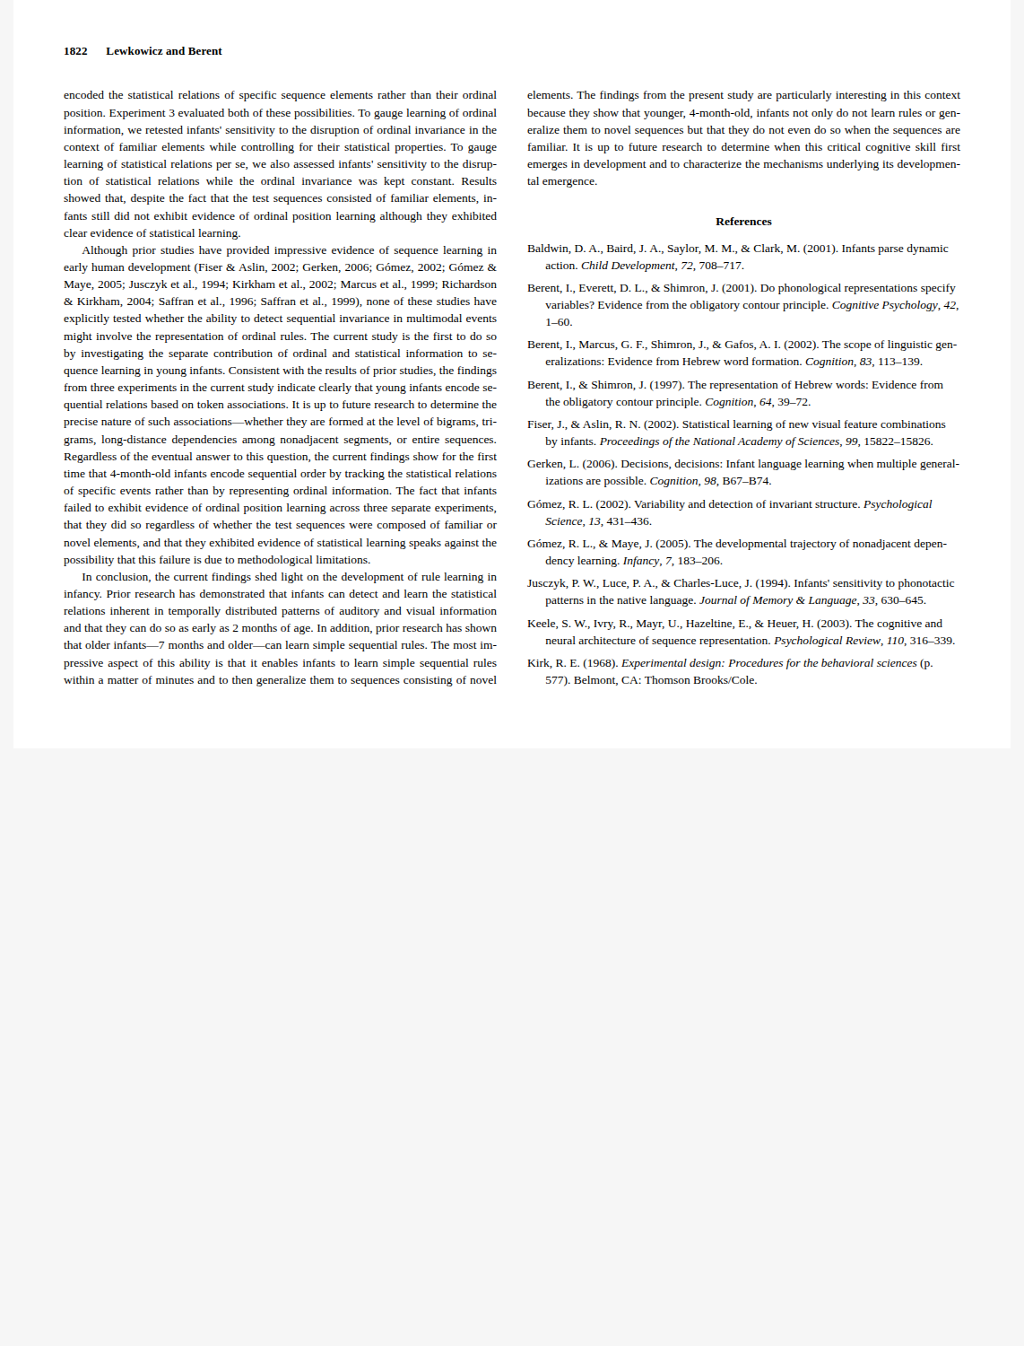1822 Lewkowicz and Berent
encoded the statistical relations of specific sequence elements rather than their ordinal position. Experiment 3 evaluated both of these possibilities. To gauge learning of ordinal information, we retested infants' sensitivity to the disruption of ordinal invariance in the context of familiar elements while controlling for their statistical properties. To gauge learning of statistical relations per se, we also assessed infants' sensitivity to the disruption of statistical relations while the ordinal invariance was kept constant. Results showed that, despite the fact that the test sequences consisted of familiar elements, infants still did not exhibit evidence of ordinal position learning although they exhibited clear evidence of statistical learning.
Although prior studies have provided impressive evidence of sequence learning in early human development (Fiser & Aslin, 2002; Gerken, 2006; Gómez, 2002; Gómez & Maye, 2005; Jusczyk et al., 1994; Kirkham et al., 2002; Marcus et al., 1999; Richardson & Kirkham, 2004; Saffran et al., 1996; Saffran et al., 1999), none of these studies have explicitly tested whether the ability to detect sequential invariance in multimodal events might involve the representation of ordinal rules. The current study is the first to do so by investigating the separate contribution of ordinal and statistical information to sequence learning in young infants. Consistent with the results of prior studies, the findings from three experiments in the current study indicate clearly that young infants encode sequential relations based on token associations. It is up to future research to determine the precise nature of such associations—whether they are formed at the level of bigrams, trigrams, long-distance dependencies among nonadjacent segments, or entire sequences. Regardless of the eventual answer to this question, the current findings show for the first time that 4-month-old infants encode sequential order by tracking the statistical relations of specific events rather than by representing ordinal information. The fact that infants failed to exhibit evidence of ordinal position learning across three separate experiments, that they did so regardless of whether the test sequences were composed of familiar or novel elements, and that they exhibited evidence of statistical learning speaks against the possibility that this failure is due to methodological limitations.
In conclusion, the current findings shed light on the development of rule learning in infancy. Prior research has demonstrated that infants can detect and learn the statistical relations inherent in temporally distributed patterns of auditory and visual information and that they can do so as early as 2 months of age. In addition, prior research has shown that older infants—7 months and older—can learn simple sequential rules. The most impressive aspect of this ability is that it enables infants to learn simple sequential rules within a matter of minutes and to then generalize them to sequences consisting of novel elements. The findings from the present study are particularly interesting in this context because they show that younger, 4-month-old, infants not only do not learn rules or generalize them to novel sequences but that they do not even do so when the sequences are familiar. It is up to future research to determine when this critical cognitive skill first emerges in development and to characterize the mechanisms underlying its developmental emergence.
References
Baldwin, D. A., Baird, J. A., Saylor, M. M., & Clark, M. (2001). Infants parse dynamic action. Child Development, 72, 708–717.
Berent, I., Everett, D. L., & Shimron, J. (2001). Do phonological representations specify variables? Evidence from the obligatory contour principle. Cognitive Psychology, 42, 1–60.
Berent, I., Marcus, G. F., Shimron, J., & Gafos, A. I. (2002). The scope of linguistic generalizations: Evidence from Hebrew word formation. Cognition, 83, 113–139.
Berent, I., & Shimron, J. (1997). The representation of Hebrew words: Evidence from the obligatory contour principle. Cognition, 64, 39–72.
Fiser, J., & Aslin, R. N. (2002). Statistical learning of new visual feature combinations by infants. Proceedings of the National Academy of Sciences, 99, 15822–15826.
Gerken, L. (2006). Decisions, decisions: Infant language learning when multiple generalizations are possible. Cognition, 98, B67–B74.
Gómez, R. L. (2002). Variability and detection of invariant structure. Psychological Science, 13, 431–436.
Gómez, R. L., & Maye, J. (2005). The developmental trajectory of nonadjacent dependency learning. Infancy, 7, 183–206.
Jusczyk, P. W., Luce, P. A., & Charles-Luce, J. (1994). Infants' sensitivity to phonotactic patterns in the native language. Journal of Memory & Language, 33, 630–645.
Keele, S. W., Ivry, R., Mayr, U., Hazeltine, E., & Heuer, H. (2003). The cognitive and neural architecture of sequence representation. Psychological Review, 110, 316–339.
Kirk, R. E. (1968). Experimental design: Procedures for the behavioral sciences (p. 577). Belmont, CA: Thomson Brooks/Cole.